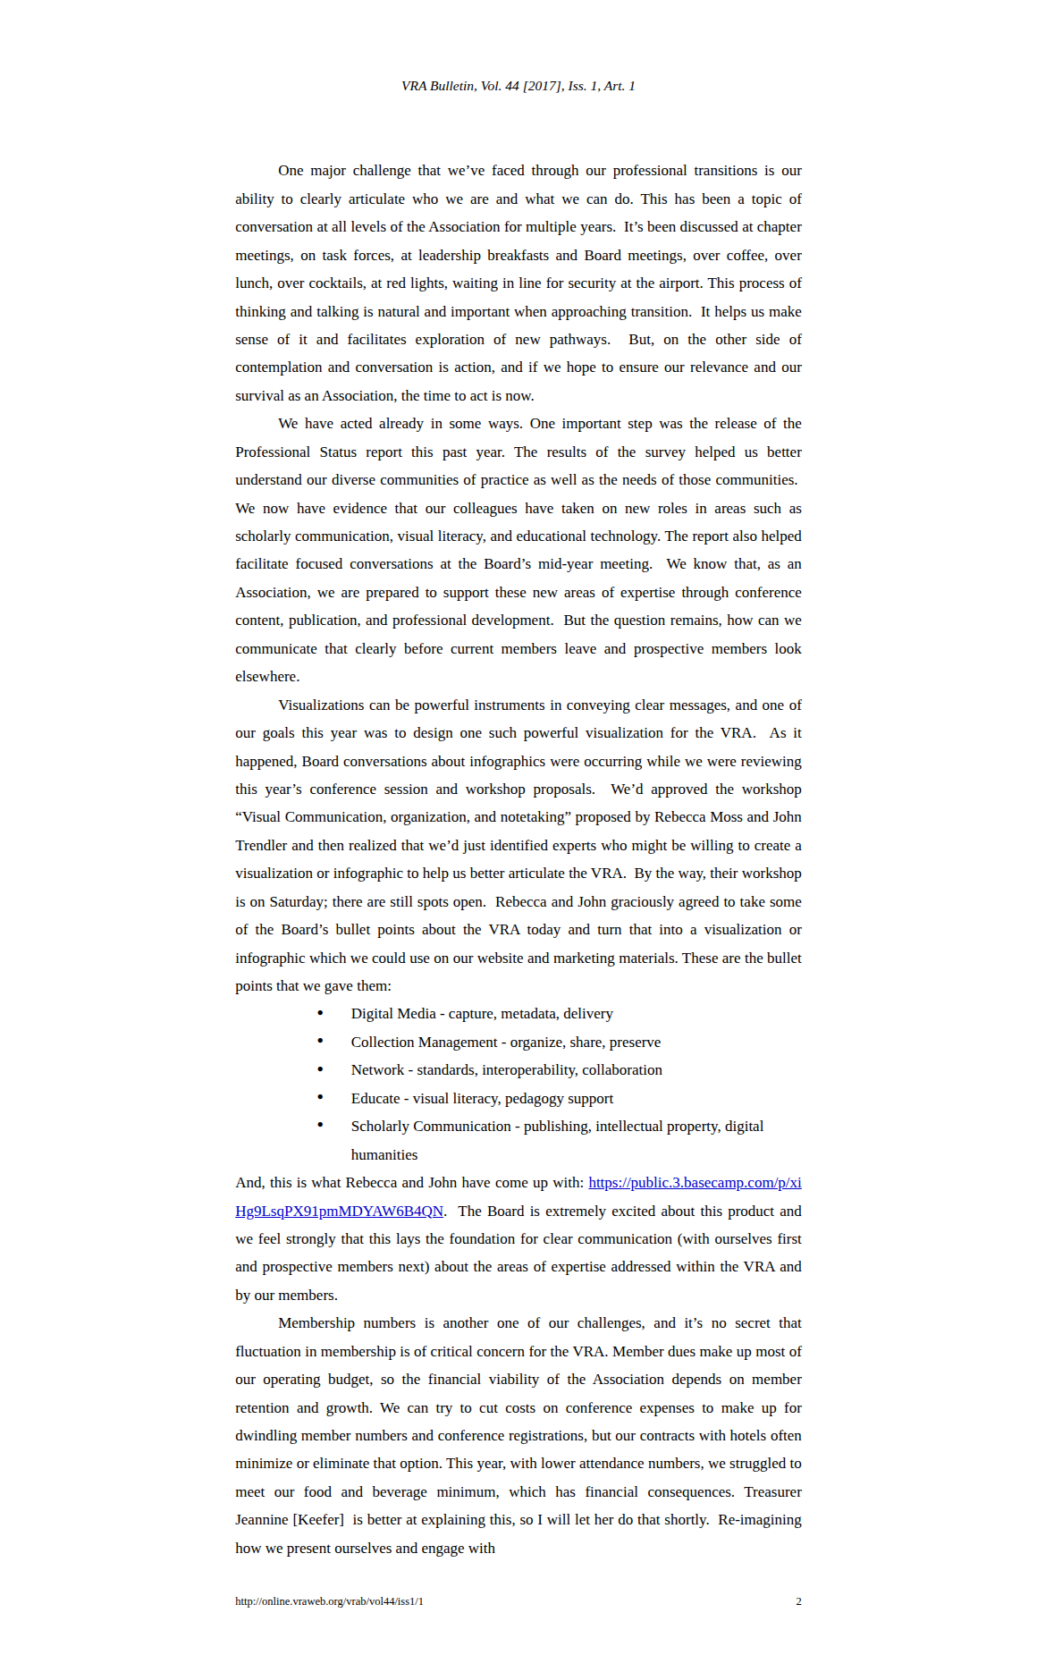VRA Bulletin, Vol. 44 [2017], Iss. 1, Art. 1
One major challenge that we’ve faced through our professional transitions is our ability to clearly articulate who we are and what we can do. This has been a topic of conversation at all levels of the Association for multiple years. It’s been discussed at chapter meetings, on task forces, at leadership breakfasts and Board meetings, over coffee, over lunch, over cocktails, at red lights, waiting in line for security at the airport. This process of thinking and talking is natural and important when approaching transition. It helps us make sense of it and facilitates exploration of new pathways. But, on the other side of contemplation and conversation is action, and if we hope to ensure our relevance and our survival as an Association, the time to act is now.
We have acted already in some ways. One important step was the release of the Professional Status report this past year. The results of the survey helped us better understand our diverse communities of practice as well as the needs of those communities. We now have evidence that our colleagues have taken on new roles in areas such as scholarly communication, visual literacy, and educational technology. The report also helped facilitate focused conversations at the Board’s mid-year meeting. We know that, as an Association, we are prepared to support these new areas of expertise through conference content, publication, and professional development. But the question remains, how can we communicate that clearly before current members leave and prospective members look elsewhere.
Visualizations can be powerful instruments in conveying clear messages, and one of our goals this year was to design one such powerful visualization for the VRA. As it happened, Board conversations about infographics were occurring while we were reviewing this year’s conference session and workshop proposals. We’d approved the workshop “Visual Communication, organization, and notetaking” proposed by Rebecca Moss and John Trendler and then realized that we’d just identified experts who might be willing to create a visualization or infographic to help us better articulate the VRA. By the way, their workshop is on Saturday; there are still spots open. Rebecca and John graciously agreed to take some of the Board’s bullet points about the VRA today and turn that into a visualization or infographic which we could use on our website and marketing materials. These are the bullet points that we gave them:
Digital Media - capture, metadata, delivery
Collection Management - organize, share, preserve
Network - standards, interoperability, collaboration
Educate - visual literacy, pedagogy support
Scholarly Communication - publishing, intellectual property, digital humanities
And, this is what Rebecca and John have come up with: https://public.3.basecamp.com/p/xiHg9LsqPX91pmMDYAW6B4QN. The Board is extremely excited about this product and we feel strongly that this lays the foundation for clear communication (with ourselves first and prospective members next) about the areas of expertise addressed within the VRA and by our members.
Membership numbers is another one of our challenges, and it’s no secret that fluctuation in membership is of critical concern for the VRA. Member dues make up most of our operating budget, so the financial viability of the Association depends on member retention and growth. We can try to cut costs on conference expenses to make up for dwindling member numbers and conference registrations, but our contracts with hotels often minimize or eliminate that option. This year, with lower attendance numbers, we struggled to meet our food and beverage minimum, which has financial consequences. Treasurer Jeannine [Keefer] is better at explaining this, so I will let her do that shortly. Re-imagining how we present ourselves and engage with
http://online.vraweb.org/vrab/vol44/iss1/1 2